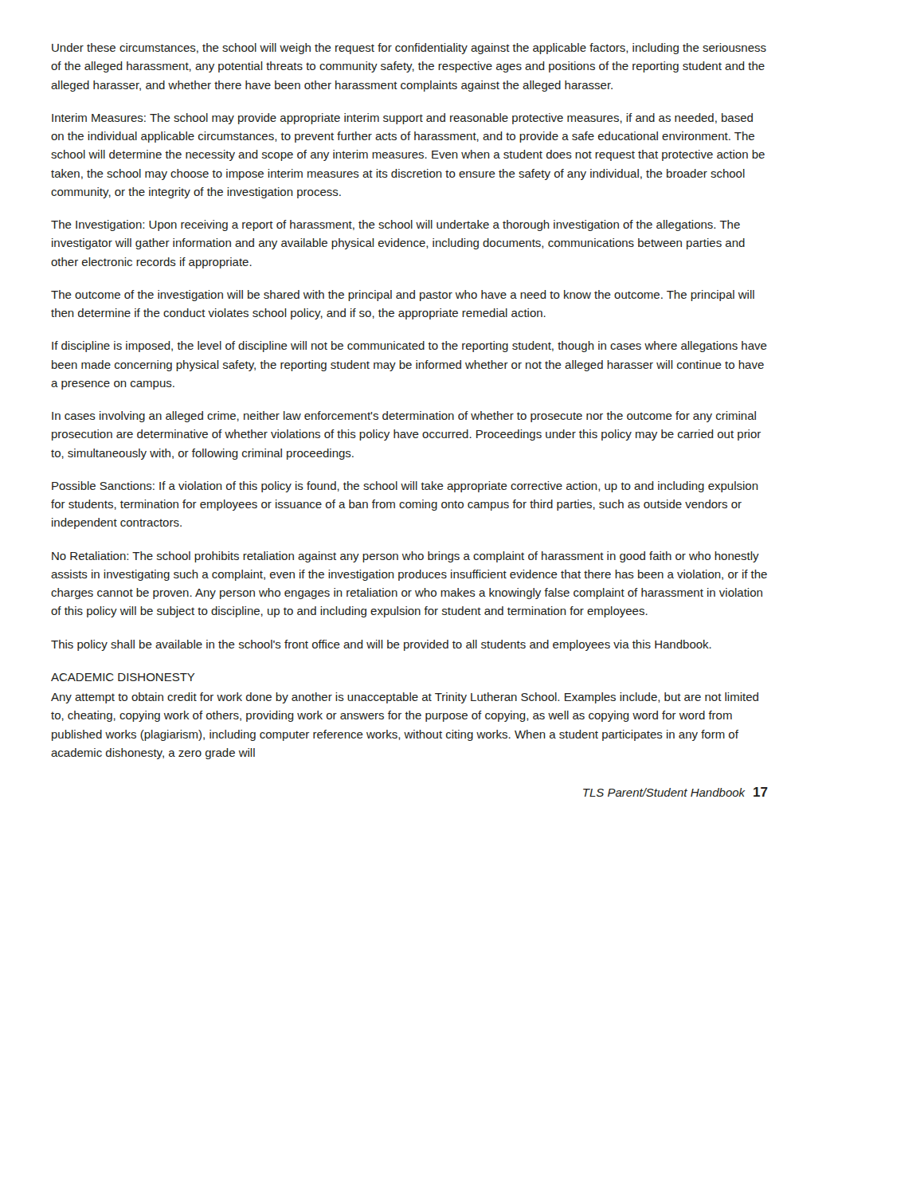Under these circumstances, the school will weigh the request for confidentiality against the applicable factors, including the seriousness of the alleged harassment, any potential threats to community safety, the respective ages and positions of the reporting student and the alleged harasser, and whether there have been other harassment complaints against the alleged harasser.
Interim Measures: The school may provide appropriate interim support and reasonable protective measures, if and as needed, based on the individual applicable circumstances, to prevent further acts of harassment, and to provide a safe educational environment. The school will determine the necessity and scope of any interim measures. Even when a student does not request that protective action be taken, the school may choose to impose interim measures at its discretion to ensure the safety of any individual, the broader school community, or the integrity of the investigation process.
The Investigation: Upon receiving a report of harassment, the school will undertake a thorough investigation of the allegations. The investigator will gather information and any available physical evidence, including documents, communications between parties and other electronic records if appropriate.
The outcome of the investigation will be shared with the principal and pastor who have a need to know the outcome. The principal will then determine if the conduct violates school policy, and if so, the appropriate remedial action.
If discipline is imposed, the level of discipline will not be communicated to the reporting student, though in cases where allegations have been made concerning physical safety, the reporting student may be informed whether or not the alleged harasser will continue to have a presence on campus.
In cases involving an alleged crime, neither law enforcement's determination of whether to prosecute nor the outcome for any criminal prosecution are determinative of whether violations of this policy have occurred. Proceedings under this policy may be carried out prior to, simultaneously with, or following criminal proceedings.
Possible Sanctions: If a violation of this policy is found, the school will take appropriate corrective action, up to and including expulsion for students, termination for employees or issuance of a ban from coming onto campus for third parties, such as outside vendors or independent contractors.
No Retaliation: The school prohibits retaliation against any person who brings a complaint of harassment in good faith or who honestly assists in investigating such a complaint, even if the investigation produces insufficient evidence that there has been a violation, or if the charges cannot be proven. Any person who engages in retaliation or who makes a knowingly false complaint of harassment in violation of this policy will be subject to discipline, up to and including expulsion for student and termination for employees.
This policy shall be available in the school's front office and will be provided to all students and employees via this Handbook.
ACADEMIC DISHONESTY
Any attempt to obtain credit for work done by another is unacceptable at Trinity Lutheran School. Examples include, but are not limited to, cheating, copying work of others, providing work or answers for the purpose of copying, as well as copying word for word from published works (plagiarism), including computer reference works, without citing works. When a student participates in any form of academic dishonesty, a zero grade will
TLS Parent/Student Handbook17